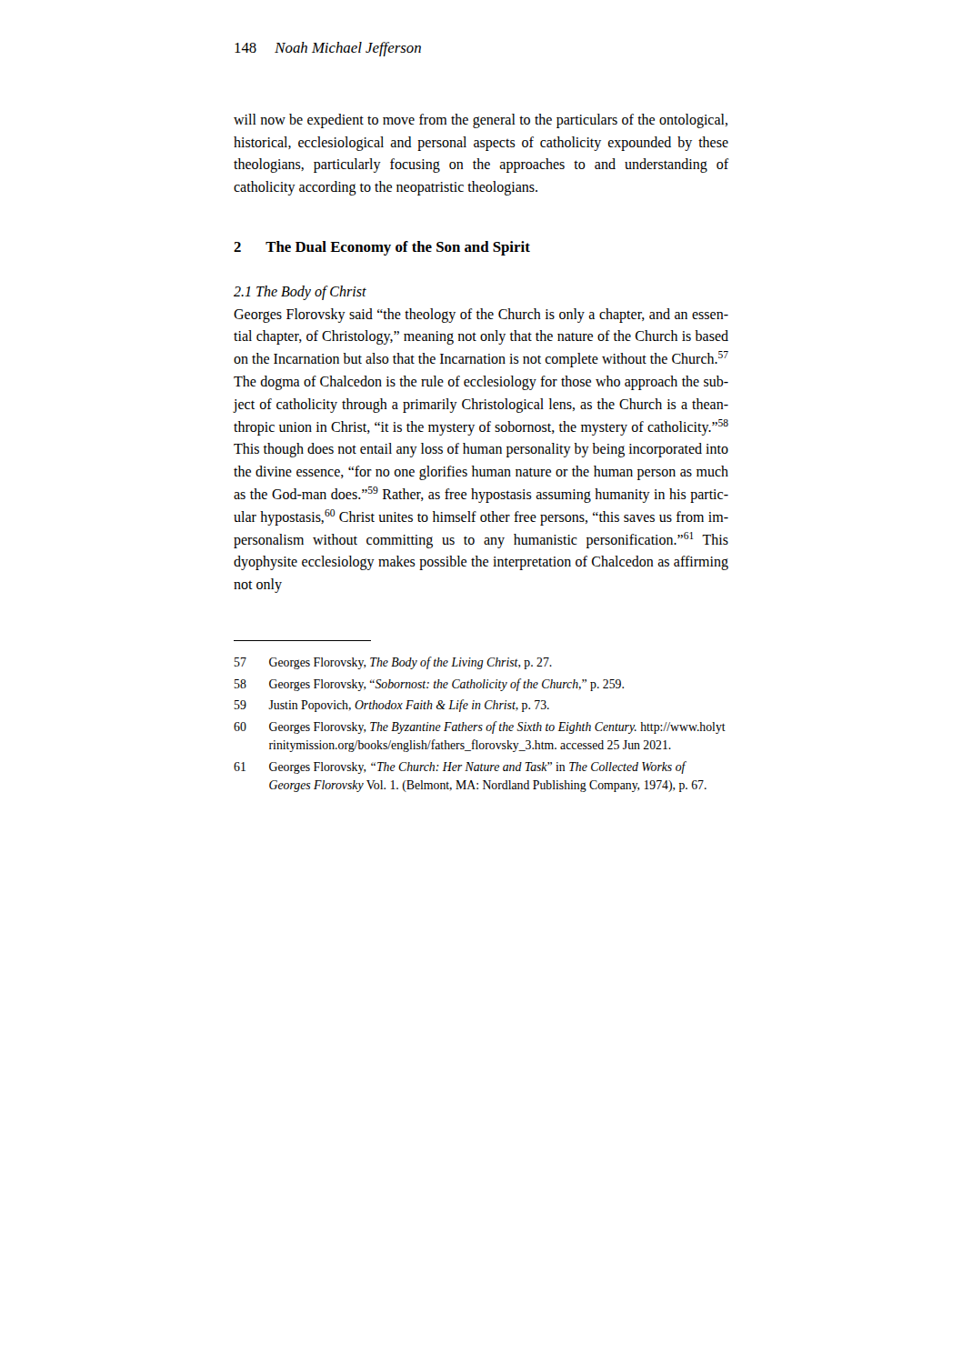148 Noah Michael Jefferson
will now be expedient to move from the general to the particulars of the ontological, historical, ecclesiological and personal aspects of catholicity expounded by these theologians, particularly focusing on the approaches to and understanding of catholicity according to the neopatristic theologians.
2 The Dual Economy of the Son and Spirit
2.1 The Body of Christ
Georges Florovsky said “the theology of the Church is only a chapter, and an essential chapter, of Christology,” meaning not only that the nature of the Church is based on the Incarnation but also that the Incarnation is not complete without the Church.57 The dogma of Chalcedon is the rule of ecclesiology for those who approach the subject of catholicity through a primarily Christological lens, as the Church is a theanthropic union in Christ, “it is the mystery of sobornost, the mystery of catholicity.”58 This though does not entail any loss of human personality by being incorporated into the divine essence, “for no one glorifies human nature or the human person as much as the God-man does.”59 Rather, as free hypostasis assuming humanity in his particular hypostasis,60 Christ unites to himself other free persons, “this saves us from impersonalism without committing us to any humanistic personification.”61 This dyophysite ecclesiology makes possible the interpretation of Chalcedon as affirming not only
57 Georges Florovsky, The Body of the Living Christ, p. 27.
58 Georges Florovsky, “Sobornost: the Catholicity of the Church,” p. 259.
59 Justin Popovich, Orthodox Faith & Life in Christ, p. 73.
60 Georges Florovsky, The Byzantine Fathers of the Sixth to Eighth Century. http://www.holytrinitymission.org/books/english/fathers_florovsky_3.htm. accessed 25 Jun 2021.
61 Georges Florovsky, “The Church: Her Nature and Task” in The Collected Works of Georges Florovsky Vol. 1. (Belmont, MA: Nordland Publishing Company, 1974), p. 67.